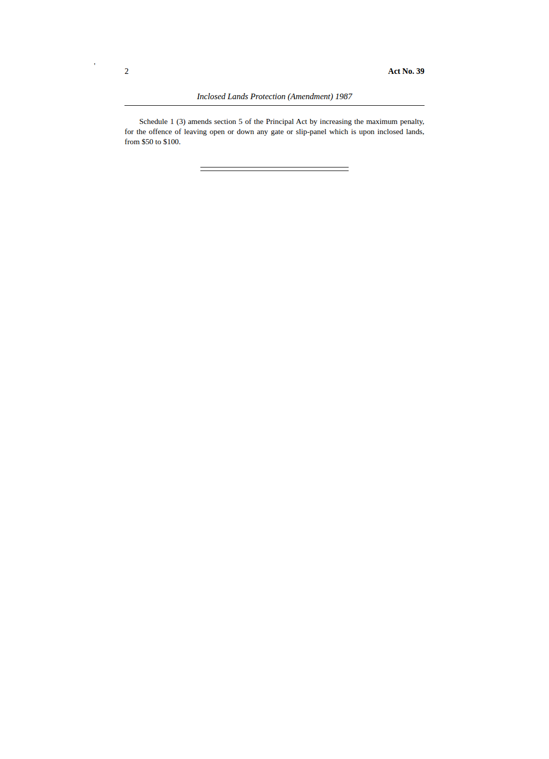'
2 Act No. 39
Inclosed Lands Protection (Amendment) 1987
Schedule 1 (3) amends section 5 of the Principal Act by increasing the maximum penalty, for the offence of leaving open or down any gate or slip-panel which is upon inclosed lands, from $50 to $100.